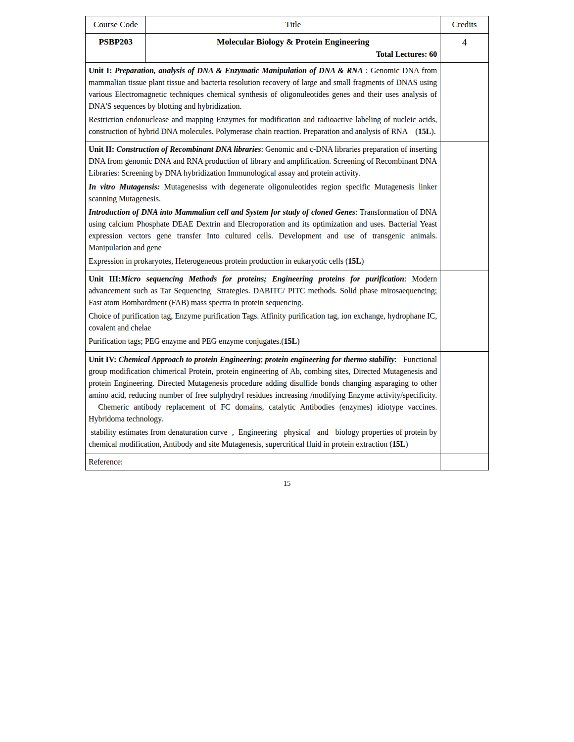| Course Code | Title | Credits |
| --- | --- | --- |
| PSBP203 | Molecular Biology & Protein Engineering Total Lectures: 60 | 4 |
| Unit I: Preparation, analysis of DNA & Enzymatic Manipulation of DNA & RNA : Genomic DNA from mammalian tissue plant tissue and bacteria resolution recovery of large and small fragments of DNAS using various Electromagnetic techniques chemical synthesis of oligonuleotides genes and their uses analysis of DNA'S sequences by blotting and hybridization. Restriction endonuclease and mapping Enzymes for modification and radioactive labeling of nucleic acids, construction of hybrid DNA molecules. Polymerase chain reaction. Preparation and analysis of RNA ( 15L ). | |
| Unit II: Construction of Recombinant DNA libraries : Genomic and c-DNA libraries preparation of inserting DNA from genomic DNA and RNA production of library and amplification. Screening of Recombinant DNA Libraries: Screening by DNA hybridization Immunological assay and protein activity. In vitro Mutagensis: Mutagenesiss with degenerate oligonuleotides region specific Mutagenesis linker scanning Mutagenesis. Introduction of DNA into Mammalian cell and System for study of cloned Genes : Transformation of DNA using calcium Phosphate DEAE Dextrin and Elecroporation and its optimization and uses. Bacterial Yeast expression vectors gene transfer Into cultured cells. Development and use of transgenic animals. Manipulation and gene Expression in prokaryotes, Heterogeneous protein production in eukaryotic cells ( 15L ) | |
| Unit III: Micro sequencing Methods for proteins; Engineering proteins for purification : Modern advancement such as Tar Sequencing Strategies. DABITC/ PITC methods. Solid phase mirosaequencing; Fast atom Bombardment (FAB) mass spectra in protein sequencing. Choice of purification tag, Enzyme purification Tags. Affinity purification tag, ion exchange, hydrophane IC, covalent and chelae Purification tags; PEG enzyme and PEG enzyme conjugates.( 15L ) | |
| Unit IV: Chemical Approach to protein Engineering ; protein engineering for thermo stability : Functional group modification chimerical Protein, protein engineering of Ab, combing sites, Directed Mutagenesis and protein Engineering. Directed Mutagenesis procedure adding disulfide bonds changing asparaging to other amino acid, reducing number of free sulphydryl residues increasing /modifying Enzyme activity/specificity. Chemeric antibody replacement of FC domains, catalytic Antibodies (enzymes) idiotype vaccines. Hybridoma technology. stability estimates from denaturation curve , Engineering physical and biology properties of protein by chemical modification, Antibody and site Mutagenesis, supercritical fluid in protein extraction ( 15L ) | |
| Reference: | |
15